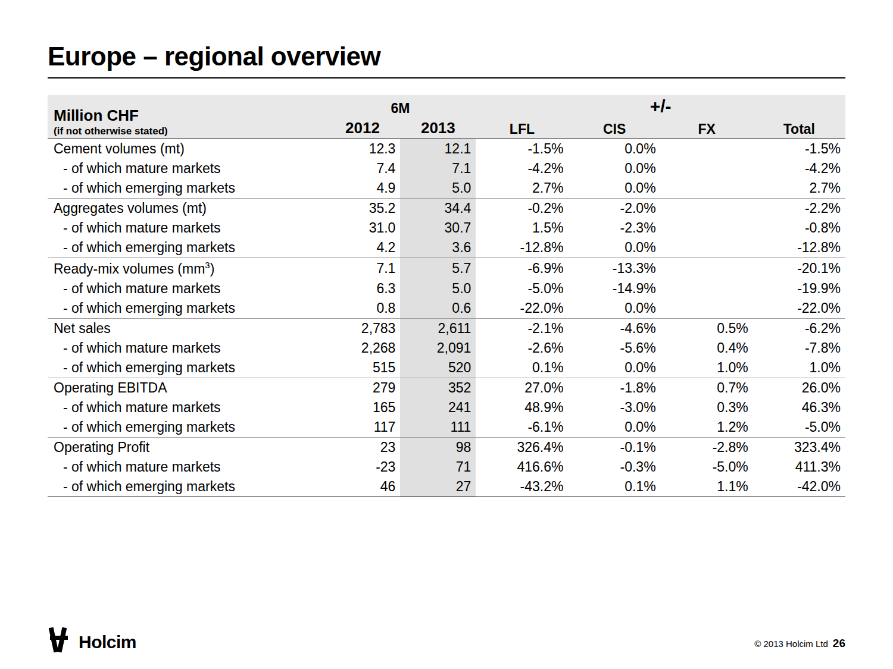Europe – regional overview
| Million CHF (if not otherwise stated) | 6M | +/- |
| --- | --- | --- |
| 2012 | 2013 | LFL | CIS | FX | Total |
| Cement volumes (mt) | 12.3 | 12.1 | -1.5% | 0.0% | | -1.5% |
| - of which mature markets | 7.4 | 7.1 | -4.2% | 0.0% | | -4.2% |
| - of which emerging markets | 4.9 | 5.0 | 2.7% | 0.0% | | 2.7% |
| Aggregates volumes (mt) | 35.2 | 34.4 | -0.2% | -2.0% | | -2.2% |
| - of which mature markets | 31.0 | 30.7 | 1.5% | -2.3% | | -0.8% |
| - of which emerging markets | 4.2 | 3.6 | -12.8% | 0.0% | | -12.8% |
| Ready-mix volumes (mm 3 ) | 7.1 | 5.7 | -6.9% | -13.3% | | -20.1% |
| - of which mature markets | 6.3 | 5.0 | -5.0% | -14.9% | | -19.9% |
| - of which emerging markets | 0.8 | 0.6 | -22.0% | 0.0% | | -22.0% |
| Net sales | 2,783 | 2,611 | -2.1% | -4.6% | 0.5% | -6.2% |
| - of which mature markets | 2,268 | 2,091 | -2.6% | -5.6% | 0.4% | -7.8% |
| - of which emerging markets | 515 | 520 | 0.1% | 0.0% | 1.0% | 1.0% |
| Operating EBITDA | 279 | 352 | 27.0% | -1.8% | 0.7% | 26.0% |
| - of which mature markets | 165 | 241 | 48.9% | -3.0% | 0.3% | 46.3% |
| - of which emerging markets | 117 | 111 | -6.1% | 0.0% | 1.2% | -5.0% |
| Operating Profit | 23 | 98 | 326.4% | -0.1% | -2.8% | 323.4% |
| - of which mature markets | -23 | 71 | 416.6% | -0.3% | -5.0% | 411.3% |
| - of which emerging markets | 46 | 27 | -43.2% | 0.1% | 1.1% | -42.0% |
Holcim
© 2013 Holcim Ltd26